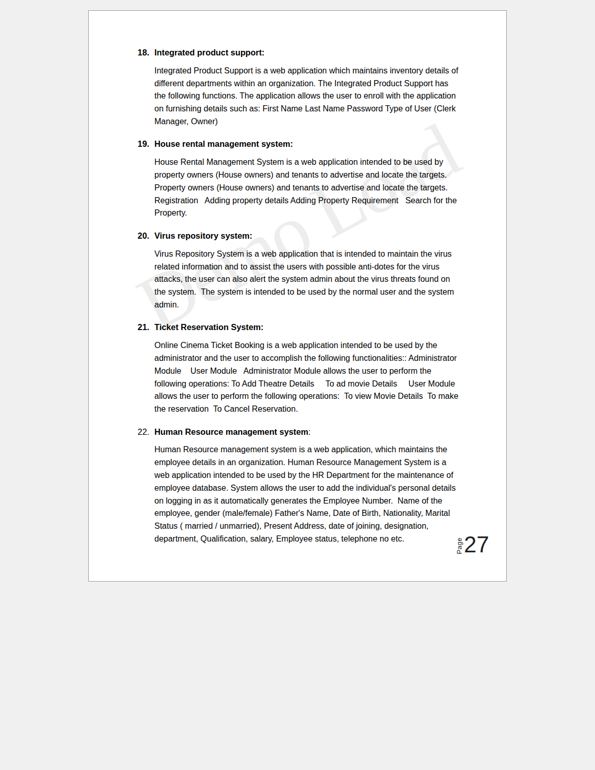Demo Load
Integrated product support:
Integrated Product Support is a web application which maintains inventory details of different departments within an organization. The Integrated Product Support has the following functions. The application allows the user to enroll with the application on furnishing details such as: First Name Last Name Password Type of User (Clerk Manager, Owner)
House rental management system:
House Rental Management System is a web application intended to be used by property owners (House owners) and tenants to advertise and locate the targets. Property owners (House owners) and tenants to advertise and locate the targets. Registration Adding property details Adding Property Requirement Search for the Property.
Virus repository system:
Virus Repository System is a web application that is intended to maintain the virus related information and to assist the users with possible anti-dotes for the virus attacks, the user can also alert the system admin about the virus threats found on the system. The system is intended to be used by the normal user and the system admin.
Ticket Reservation System:
Online Cinema Ticket Booking is a web application intended to be used by the administrator and the user to accomplish the following functionalities:: Administrator Module User Module Administrator Module allows the user to perform the following operations: To Add Theatre Details To ad movie Details User Module allows the user to perform the following operations: To view Movie Details To make the reservation To Cancel Reservation.
Human Resource management system:
Human Resource management system is a web application, which maintains the employee details in an organization. Human Resource Management System is a web application intended to be used by the HR Department for the maintenance of employee database. System allows the user to add the individual's personal details on logging in as it automatically generates the Employee Number. Name of the employee, gender (male/female) Father's Name, Date of Birth, Nationality, Marital Status ( married / unmarried), Present Address, date of joining, designation, department, Qualification, salary, Employee status, telephone no etc.
Page 27